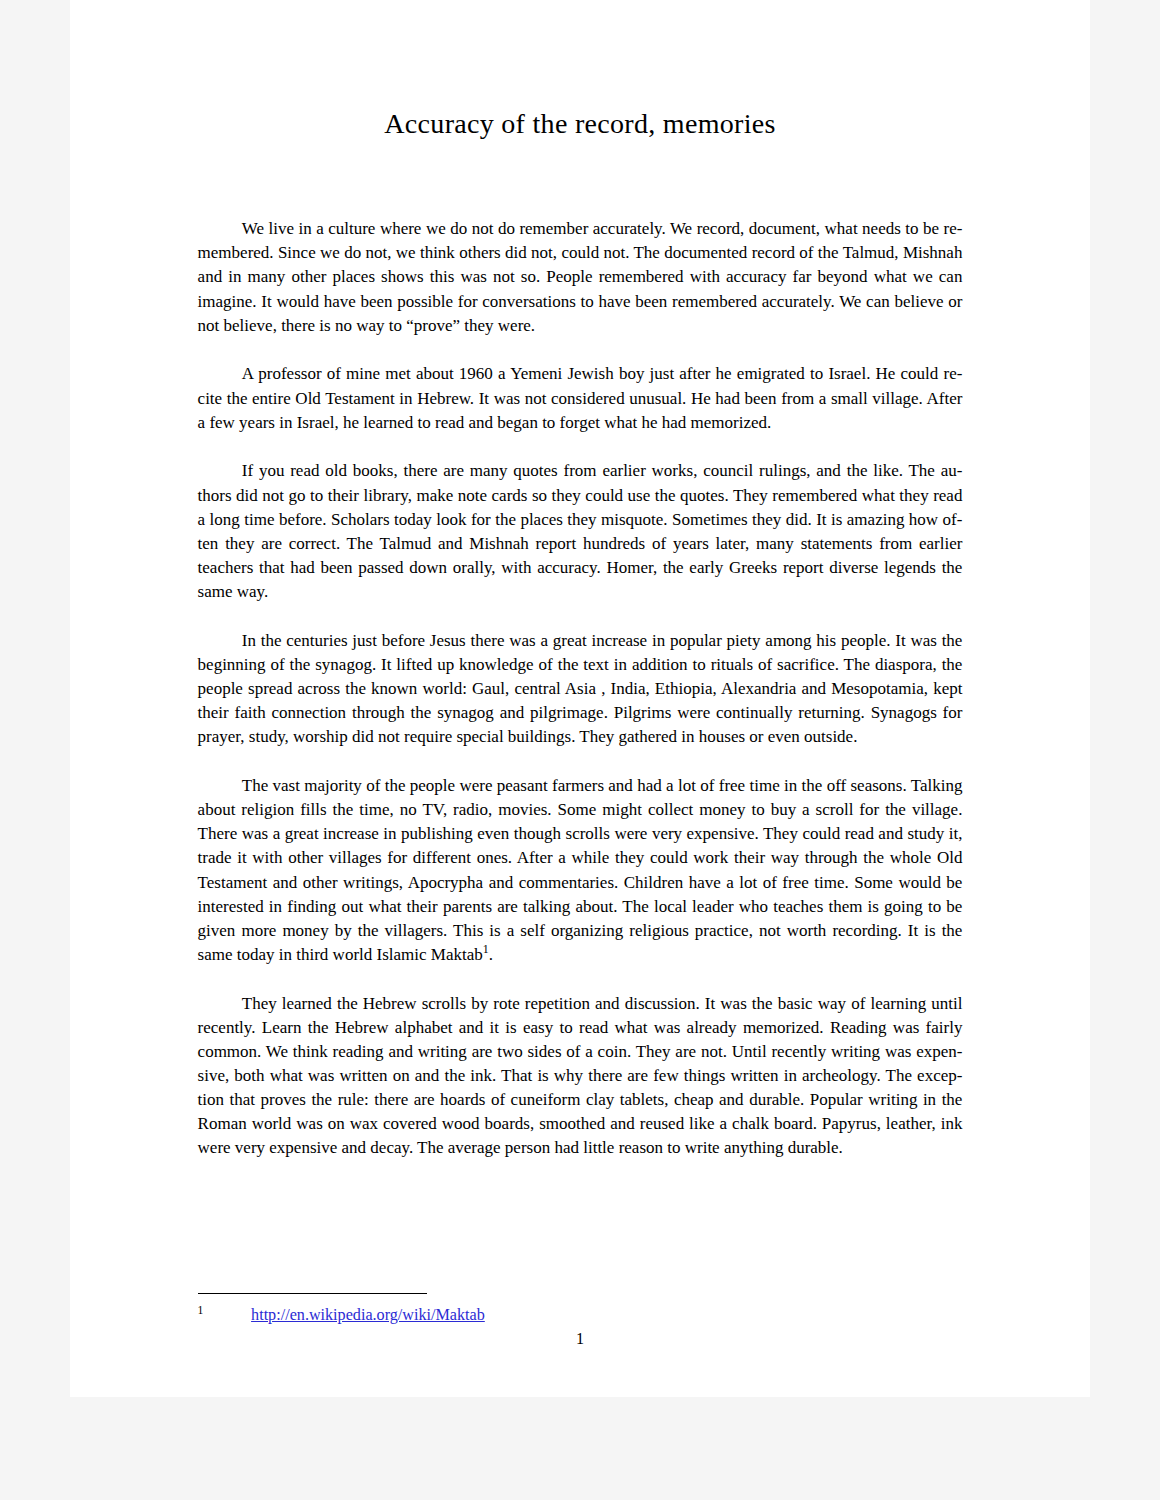Accuracy of the record, memories
We live in a culture where we do not do remember accurately. We record, document, what needs to be remembered. Since we do not, we think others did not, could not. The documented record of the Talmud, Mishnah and in many other places shows this was not so. People remembered with accuracy far beyond what we can imagine. It would have been possible for conversations to have been remembered accurately. We can believe or not believe, there is no way to “prove” they were.
A professor of mine met about 1960 a Yemeni Jewish boy just after he emigrated to Israel. He could recite the entire Old Testament in Hebrew. It was not considered unusual. He had been from a small village. After a few years in Israel, he learned to read and began to forget what he had memorized.
If you read old books, there are many quotes from earlier works, council rulings, and the like. The authors did not go to their library, make note cards so they could use the quotes. They remembered what they read a long time before. Scholars today look for the places they misquote. Sometimes they did. It is amazing how often they are correct. The Talmud and Mishnah report hundreds of years later, many statements from earlier teachers that had been passed down orally, with accuracy. Homer, the early Greeks report diverse legends the same way.
In the centuries just before Jesus there was a great increase in popular piety among his people. It was the beginning of the synagog. It lifted up knowledge of the text in addition to rituals of sacrifice. The diaspora, the people spread across the known world: Gaul, central Asia , India, Ethiopia, Alexandria and Mesopotamia, kept their faith connection through the synagog and pilgrimage. Pilgrims were continually returning. Synagogs for prayer, study, worship did not require special buildings. They gathered in houses or even outside.
The vast majority of the people were peasant farmers and had a lot of free time in the off seasons. Talking about religion fills the time, no TV, radio, movies. Some might collect money to buy a scroll for the village. There was a great increase in publishing even though scrolls were very expensive. They could read and study it, trade it with other villages for different ones. After a while they could work their way through the whole Old Testament and other writings, Apocrypha and commentaries. Children have a lot of free time. Some would be interested in finding out what their parents are talking about. The local leader who teaches them is going to be given more money by the villagers. This is a self organizing religious practice, not worth recording. It is the same today in third world Islamic Maktab1.
They learned the Hebrew scrolls by rote repetition and discussion. It was the basic way of learning until recently. Learn the Hebrew alphabet and it is easy to read what was already memorized. Reading was fairly common. We think reading and writing are two sides of a coin. They are not. Until recently writing was expensive, both what was written on and the ink. That is why there are few things written in archeology. The exception that proves the rule: there are hoards of cuneiform clay tablets, cheap and durable. Popular writing in the Roman world was on wax covered wood boards, smoothed and reused like a chalk board. Papyrus, leather, ink were very expensive and decay. The average person had little reason to write anything durable.
1 http://en.wikipedia.org/wiki/Maktab
1